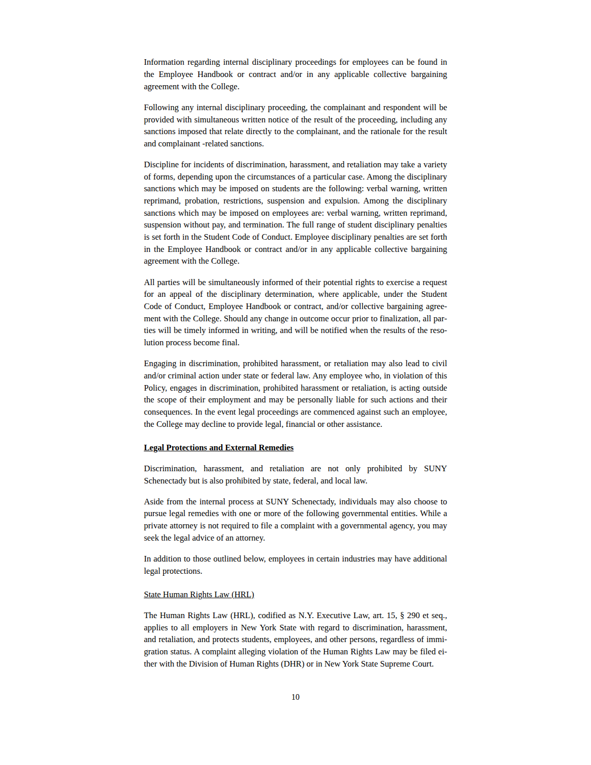Information regarding internal disciplinary proceedings for employees can be found in the Employee Handbook or contract and/or in any applicable collective bargaining agreement with the College.
Following any internal disciplinary proceeding, the complainant and respondent will be provided with simultaneous written notice of the result of the proceeding, including any sanctions imposed that relate directly to the complainant, and the rationale for the result and complainant -related sanctions.
Discipline for incidents of discrimination, harassment, and retaliation may take a variety of forms, depending upon the circumstances of a particular case. Among the disciplinary sanctions which may be imposed on students are the following: verbal warning, written reprimand, probation, restrictions, suspension and expulsion. Among the disciplinary sanctions which may be imposed on employees are: verbal warning, written reprimand, suspension without pay, and termination. The full range of student disciplinary penalties is set forth in the Student Code of Conduct. Employee disciplinary penalties are set forth in the Employee Handbook or contract and/or in any applicable collective bargaining agreement with the College.
All parties will be simultaneously informed of their potential rights to exercise a request for an appeal of the disciplinary determination, where applicable, under the Student Code of Conduct, Employee Handbook or contract, and/or collective bargaining agreement with the College. Should any change in outcome occur prior to finalization, all parties will be timely informed in writing, and will be notified when the results of the resolution process become final.
Engaging in discrimination, prohibited harassment, or retaliation may also lead to civil and/or criminal action under state or federal law. Any employee who, in violation of this Policy, engages in discrimination, prohibited harassment or retaliation, is acting outside the scope of their employment and may be personally liable for such actions and their consequences. In the event legal proceedings are commenced against such an employee, the College may decline to provide legal, financial or other assistance.
Legal Protections and External Remedies
Discrimination, harassment, and retaliation are not only prohibited by SUNY Schenectady but is also prohibited by state, federal, and local law.
Aside from the internal process at SUNY Schenectady, individuals may also choose to pursue legal remedies with one or more of the following governmental entities. While a private attorney is not required to file a complaint with a governmental agency, you may seek the legal advice of an attorney.
In addition to those outlined below, employees in certain industries may have additional legal protections.
State Human Rights Law (HRL)
The Human Rights Law (HRL), codified as N.Y. Executive Law, art. 15, § 290 et seq., applies to all employers in New York State with regard to discrimination, harassment, and retaliation, and protects students, employees, and other persons, regardless of immigration status. A complaint alleging violation of the Human Rights Law may be filed either with the Division of Human Rights (DHR) or in New York State Supreme Court.
10